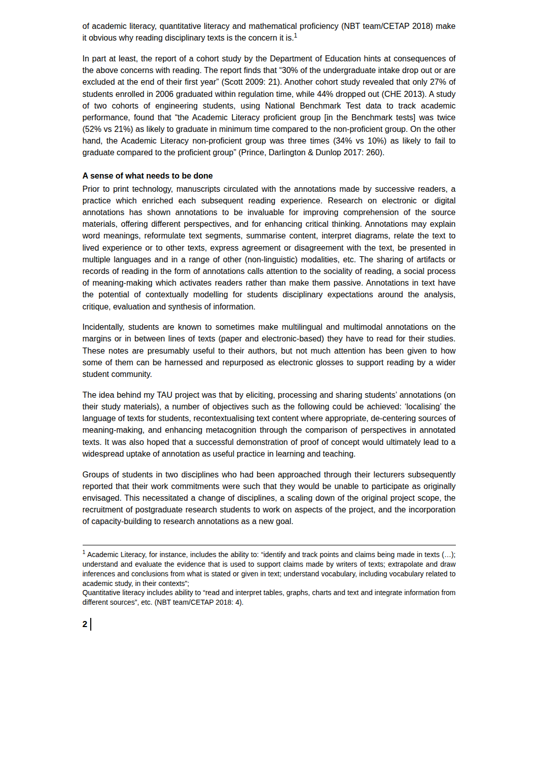of academic literacy, quantitative literacy and mathematical proficiency (NBT team/CETAP 2018) make it obvious why reading disciplinary texts is the concern it is.1
In part at least, the report of a cohort study by the Department of Education hints at consequences of the above concerns with reading. The report finds that “30% of the undergraduate intake drop out or are excluded at the end of their first year” (Scott 2009: 21). Another cohort study revealed that only 27% of students enrolled in 2006 graduated within regulation time, while 44% dropped out (CHE 2013). A study of two cohorts of engineering students, using National Benchmark Test data to track academic performance, found that “the Academic Literacy proficient group [in the Benchmark tests] was twice (52% vs 21%) as likely to graduate in minimum time compared to the non-proficient group. On the other hand, the Academic Literacy non-proficient group was three times (34% vs 10%) as likely to fail to graduate compared to the proficient group” (Prince, Darlington & Dunlop 2017: 260).
A sense of what needs to be done
Prior to print technology, manuscripts circulated with the annotations made by successive readers, a practice which enriched each subsequent reading experience. Research on electronic or digital annotations has shown annotations to be invaluable for improving comprehension of the source materials, offering different perspectives, and for enhancing critical thinking. Annotations may explain word meanings, reformulate text segments, summarise content, interpret diagrams, relate the text to lived experience or to other texts, express agreement or disagreement with the text, be presented in multiple languages and in a range of other (non-linguistic) modalities, etc. The sharing of artifacts or records of reading in the form of annotations calls attention to the sociality of reading, a social process of meaning-making which activates readers rather than make them passive. Annotations in text have the potential of contextually modelling for students disciplinary expectations around the analysis, critique, evaluation and synthesis of information.
Incidentally, students are known to sometimes make multilingual and multimodal annotations on the margins or in between lines of texts (paper and electronic-based) they have to read for their studies. These notes are presumably useful to their authors, but not much attention has been given to how some of them can be harnessed and repurposed as electronic glosses to support reading by a wider student community.
The idea behind my TAU project was that by eliciting, processing and sharing students’ annotations (on their study materials), a number of objectives such as the following could be achieved: ‘localising’ the language of texts for students, recontextualising text content where appropriate, de-centering sources of meaning-making, and enhancing metacognition through the comparison of perspectives in annotated texts. It was also hoped that a successful demonstration of proof of concept would ultimately lead to a widespread uptake of annotation as useful practice in learning and teaching.
Groups of students in two disciplines who had been approached through their lecturers subsequently reported that their work commitments were such that they would be unable to participate as originally envisaged. This necessitated a change of disciplines, a scaling down of the original project scope, the recruitment of postgraduate research students to work on aspects of the project, and the incorporation of capacity-building to research annotations as a new goal.
1 Academic Literacy, for instance, includes the ability to: “identify and track points and claims being made in texts (…); understand and evaluate the evidence that is used to support claims made by writers of texts; extrapolate and draw inferences and conclusions from what is stated or given in text; understand vocabulary, including vocabulary related to academic study, in their contexts”;
Quantitative literacy includes ability to “read and interpret tables, graphs, charts and text and integrate information from different sources”, etc. (NBT team/CETAP 2018: 4).
2